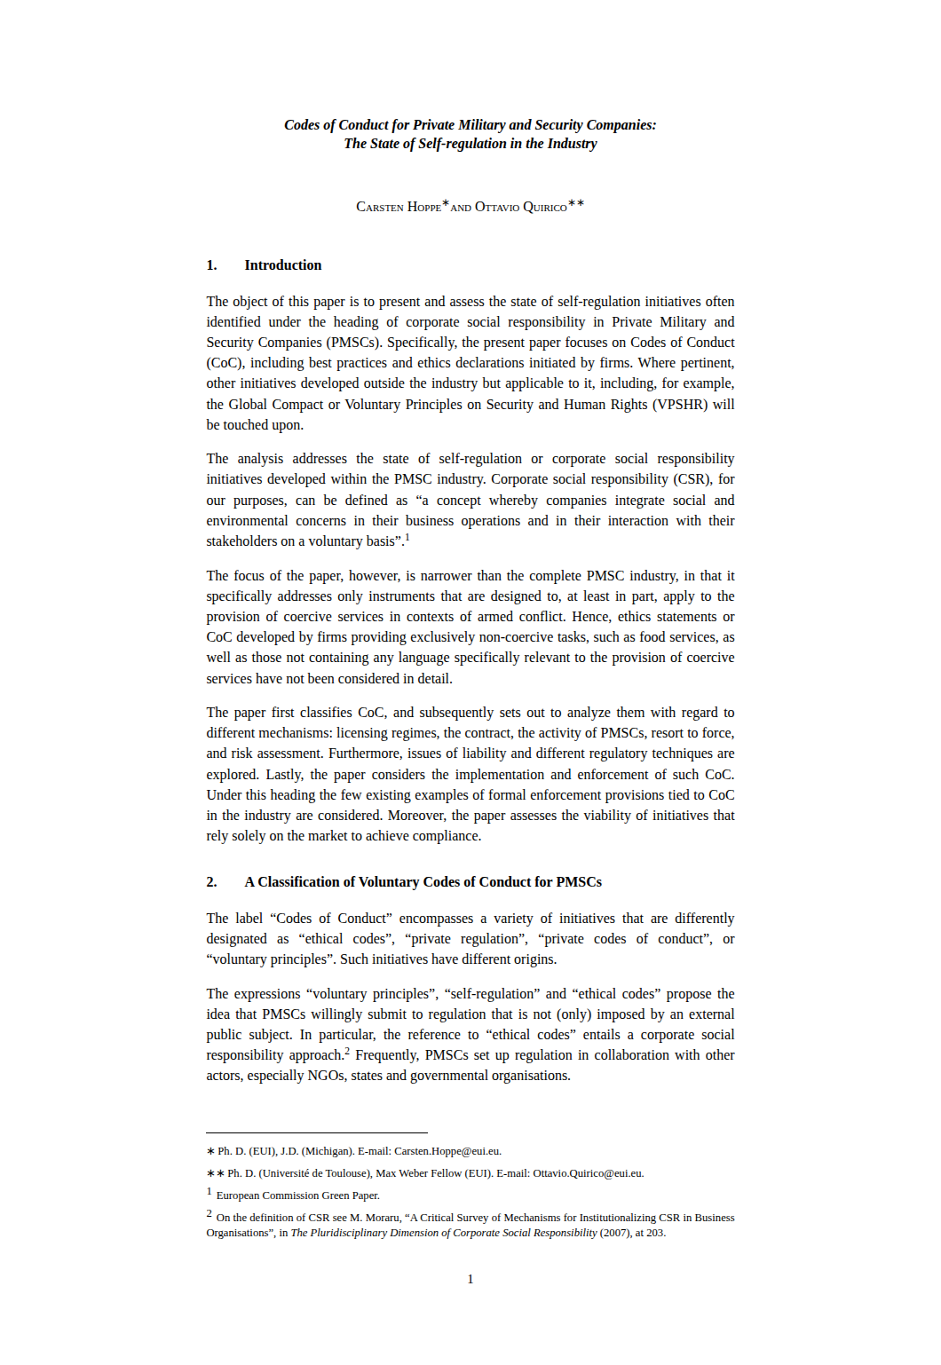Codes of Conduct for Private Military and Security Companies:
The State of Self-regulation in the Industry
Carsten Hoppe∗and Ottavio Quirico∗∗
1. Introduction
The object of this paper is to present and assess the state of self-regulation initiatives often identified under the heading of corporate social responsibility in Private Military and Security Companies (PMSCs). Specifically, the present paper focuses on Codes of Conduct (CoC), including best practices and ethics declarations initiated by firms. Where pertinent, other initiatives developed outside the industry but applicable to it, including, for example, the Global Compact or Voluntary Principles on Security and Human Rights (VPSHR) will be touched upon.
The analysis addresses the state of self-regulation or corporate social responsibility initiatives developed within the PMSC industry. Corporate social responsibility (CSR), for our purposes, can be defined as “a concept whereby companies integrate social and environmental concerns in their business operations and in their interaction with their stakeholders on a voluntary basis”.1
The focus of the paper, however, is narrower than the complete PMSC industry, in that it specifically addresses only instruments that are designed to, at least in part, apply to the provision of coercive services in contexts of armed conflict. Hence, ethics statements or CoC developed by firms providing exclusively non-coercive tasks, such as food services, as well as those not containing any language specifically relevant to the provision of coercive services have not been considered in detail.
The paper first classifies CoC, and subsequently sets out to analyze them with regard to different mechanisms: licensing regimes, the contract, the activity of PMSCs, resort to force, and risk assessment. Furthermore, issues of liability and different regulatory techniques are explored. Lastly, the paper considers the implementation and enforcement of such CoC. Under this heading the few existing examples of formal enforcement provisions tied to CoC in the industry are considered. Moreover, the paper assesses the viability of initiatives that rely solely on the market to achieve compliance.
2. A Classification of Voluntary Codes of Conduct for PMSCs
The label “Codes of Conduct” encompasses a variety of initiatives that are differently designated as “ethical codes”, “private regulation”, “private codes of conduct”, or “voluntary principles”. Such initiatives have different origins.
The expressions “voluntary principles”, “self-regulation” and “ethical codes” propose the idea that PMSCs willingly submit to regulation that is not (only) imposed by an external public subject. In particular, the reference to “ethical codes” entails a corporate social responsibility approach.2 Frequently, PMSCs set up regulation in collaboration with other actors, especially NGOs, states and governmental organisations.
∗Ph. D. (EUI), J.D. (Michigan). E-mail: Carsten.Hoppe@eui.eu.
∗∗Ph. D. (Université de Toulouse), Max Weber Fellow (EUI). E-mail: Ottavio.Quirico@eui.eu.
1 European Commission Green Paper.
2 On the definition of CSR see M. Moraru, “A Critical Survey of Mechanisms for Institutionalizing CSR in Business Organisations”, in The Pluridisciplinary Dimension of Corporate Social Responsibility (2007), at 203.
1